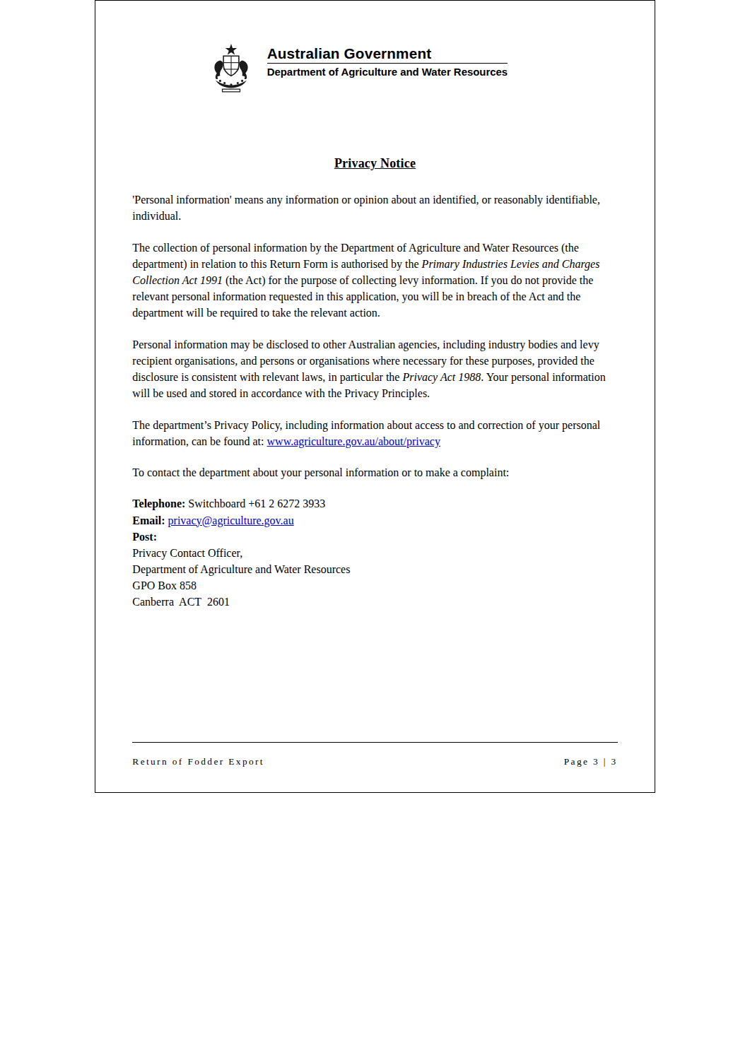Australian Government
Department of Agriculture and Water Resources
Privacy Notice
'Personal information' means any information or opinion about an identified, or reasonably identifiable, individual.
The collection of personal information by the Department of Agriculture and Water Resources (the department) in relation to this Return Form is authorised by the Primary Industries Levies and Charges Collection Act 1991 (the Act) for the purpose of collecting levy information. If you do not provide the relevant personal information requested in this application, you will be in breach of the Act and the department will be required to take the relevant action.
Personal information may be disclosed to other Australian agencies, including industry bodies and levy recipient organisations, and persons or organisations where necessary for these purposes, provided the disclosure is consistent with relevant laws, in particular the Privacy Act 1988. Your personal information will be used and stored in accordance with the Privacy Principles.
The department’s Privacy Policy, including information about access to and correction of your personal information, can be found at: www.agriculture.gov.au/about/privacy
To contact the department about your personal information or to make a complaint:
Telephone: Switchboard +61 2 6272 3933
Email: privacy@agriculture.gov.au
Post:
Privacy Contact Officer,
Department of Agriculture and Water Resources
GPO Box 858
Canberra ACT 2601
Return of Fodder Export
Page 3 | 3